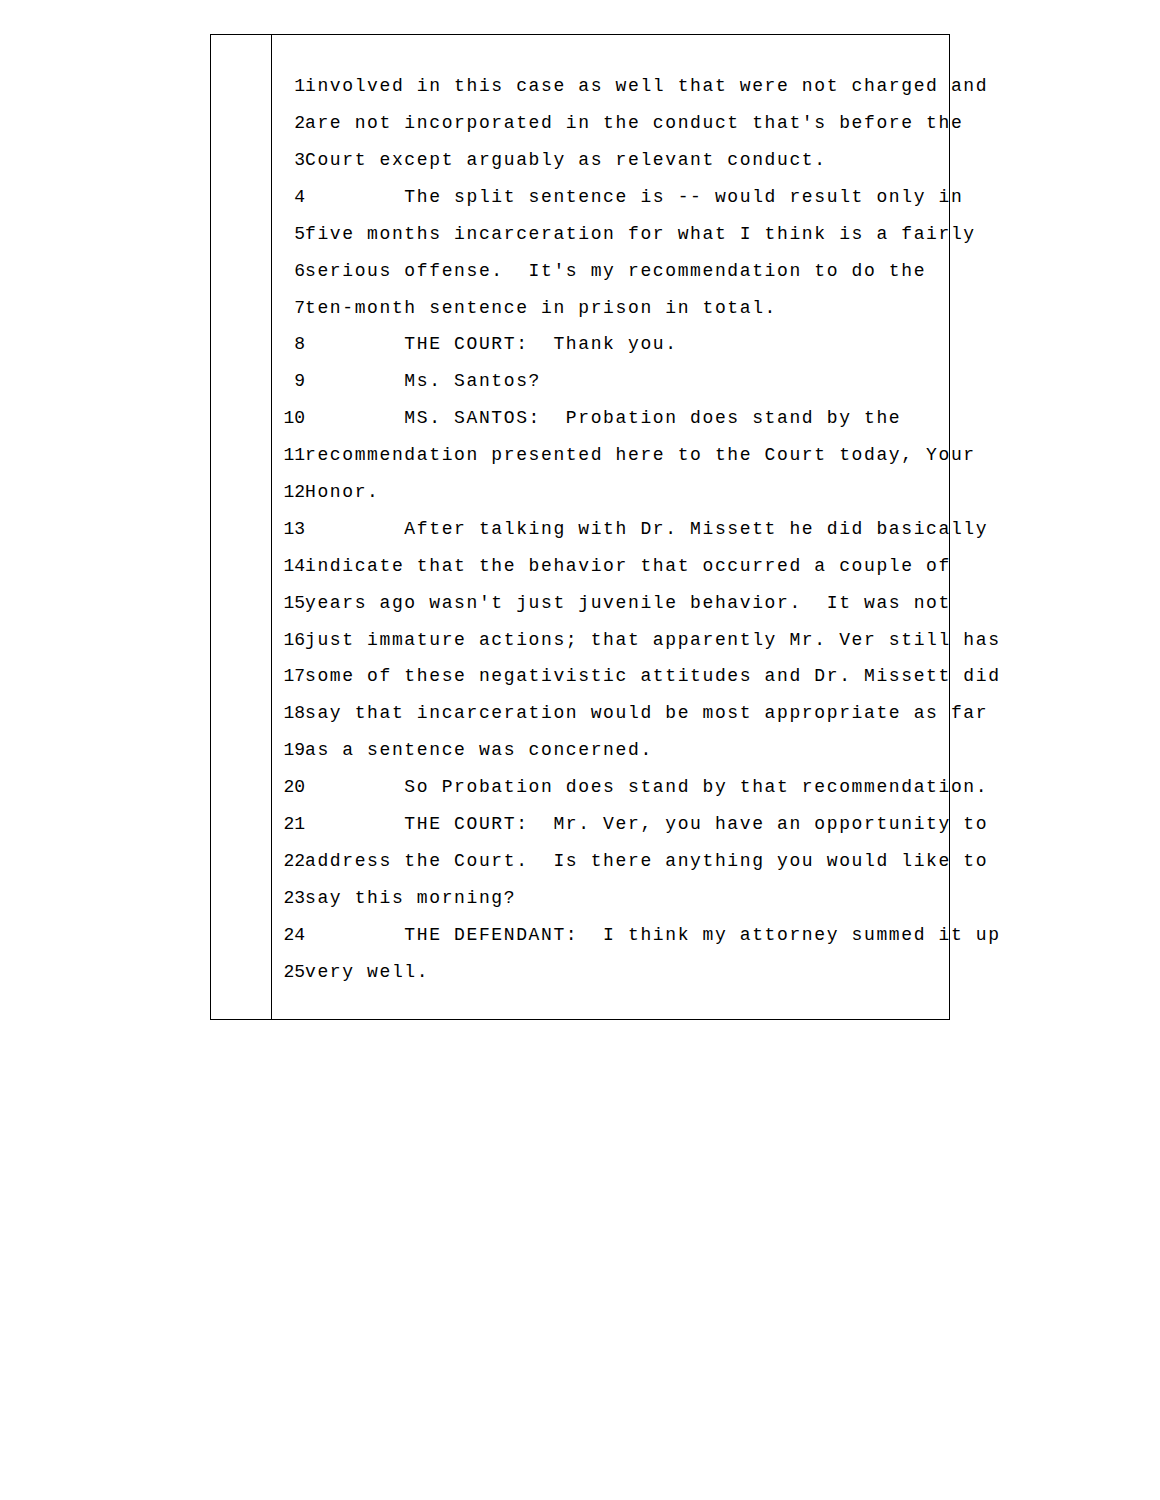| 1 | involved in this case as well that were not charged and |
| 2 | are not incorporated in the conduct that's before the |
| 3 | Court except arguably as relevant conduct. |
| 4 | The split sentence is -- would result only in |
| 5 | five months incarceration for what I think is a fairly |
| 6 | serious offense. It's my recommendation to do the |
| 7 | ten-month sentence in prison in total. |
| 8 | THE COURT: Thank you. |
| 9 | Ms. Santos? |
| 10 | MS. SANTOS: Probation does stand by the |
| 11 | recommendation presented here to the Court today, Your |
| 12 | Honor. |
| 13 | After talking with Dr. Missett he did basically |
| 14 | indicate that the behavior that occurred a couple of |
| 15 | years ago wasn't just juvenile behavior. It was not |
| 16 | just immature actions; that apparently Mr. Ver still has |
| 17 | some of these negativistic attitudes and Dr. Missett did |
| 18 | say that incarceration would be most appropriate as far |
| 19 | as a sentence was concerned. |
| 20 | So Probation does stand by that recommendation. |
| 21 | THE COURT: Mr. Ver, you have an opportunity to |
| 22 | address the Court. Is there anything you would like to |
| 23 | say this morning? |
| 24 | THE DEFENDANT: I think my attorney summed it up |
| 25 | very well. |